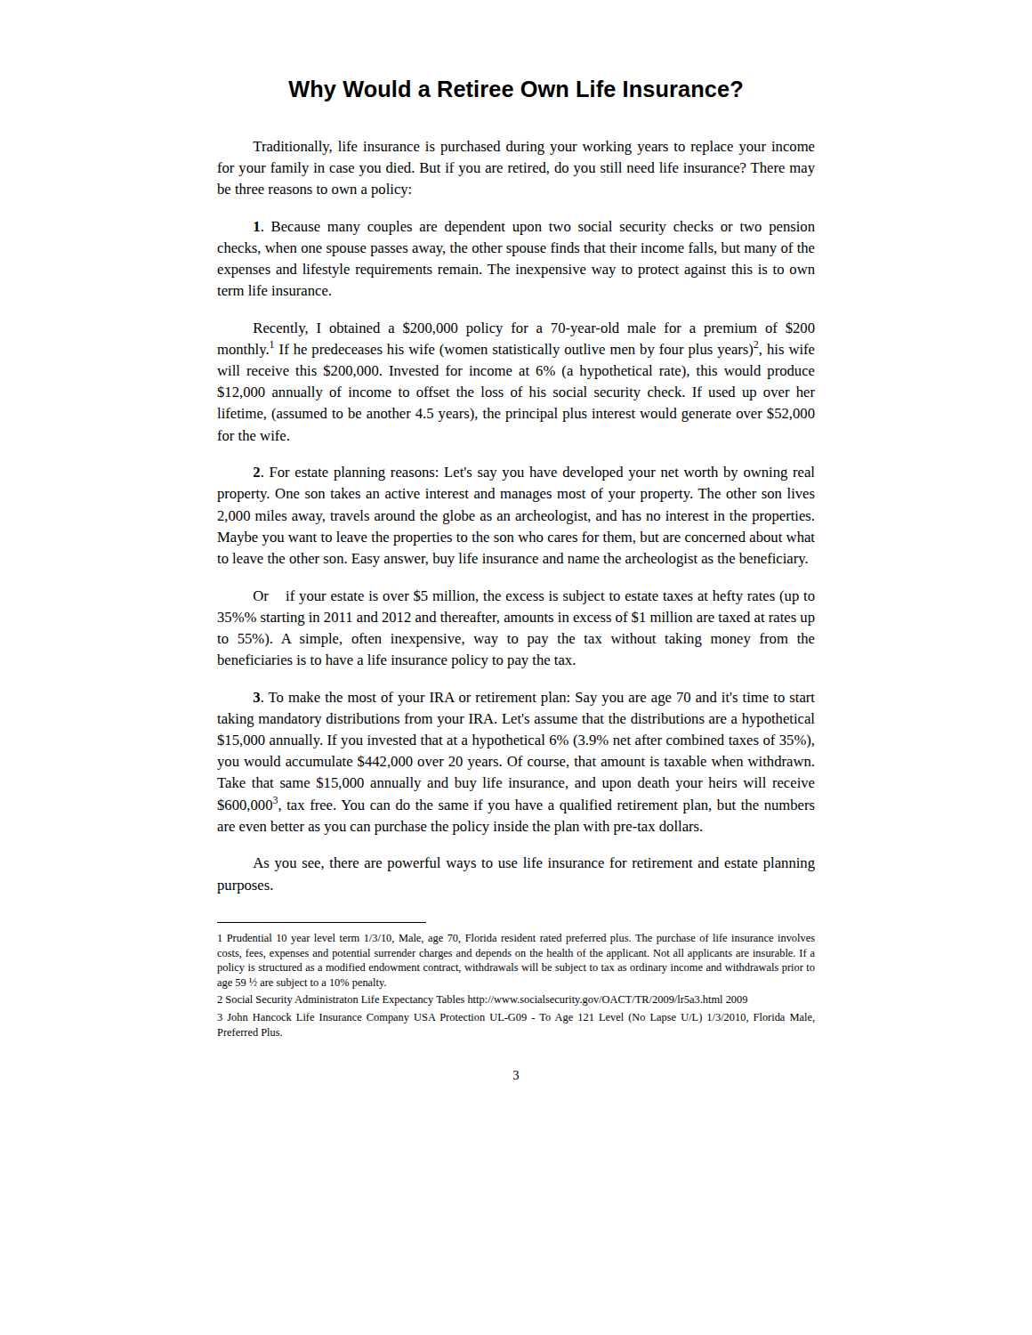Why Would a Retiree Own Life Insurance?
Traditionally, life insurance is purchased during your working years to replace your income for your family in case you died. But if you are retired, do you still need life insurance? There may be three reasons to own a policy:
1. Because many couples are dependent upon two social security checks or two pension checks, when one spouse passes away, the other spouse finds that their income falls, but many of the expenses and lifestyle requirements remain. The inexpensive way to protect against this is to own term life insurance.
Recently, I obtained a $200,000 policy for a 70-year-old male for a premium of $200 monthly.1 If he predeceases his wife (women statistically outlive men by four plus years)2, his wife will receive this $200,000. Invested for income at 6% (a hypothetical rate), this would produce $12,000 annually of income to offset the loss of his social security check. If used up over her lifetime, (assumed to be another 4.5 years), the principal plus interest would generate over $52,000 for the wife.
2. For estate planning reasons: Let's say you have developed your net worth by owning real property. One son takes an active interest and manages most of your property. The other son lives 2,000 miles away, travels around the globe as an archeologist, and has no interest in the properties. Maybe you want to leave the properties to the son who cares for them, but are concerned about what to leave the other son. Easy answer, buy life insurance and name the archeologist as the beneficiary.
Or if your estate is over $5 million, the excess is subject to estate taxes at hefty rates (up to 35%% starting in 2011 and 2012 and thereafter, amounts in excess of $1 million are taxed at rates up to 55%). A simple, often inexpensive, way to pay the tax without taking money from the beneficiaries is to have a life insurance policy to pay the tax.
3. To make the most of your IRA or retirement plan: Say you are age 70 and it's time to start taking mandatory distributions from your IRA. Let's assume that the distributions are a hypothetical $15,000 annually. If you invested that at a hypothetical 6% (3.9% net after combined taxes of 35%), you would accumulate $442,000 over 20 years. Of course, that amount is taxable when withdrawn. Take that same $15,000 annually and buy life insurance, and upon death your heirs will receive $600,0003, tax free. You can do the same if you have a qualified retirement plan, but the numbers are even better as you can purchase the policy inside the plan with pre-tax dollars.
As you see, there are powerful ways to use life insurance for retirement and estate planning purposes.
1 Prudential 10 year level term 1/3/10, Male, age 70, Florida resident rated preferred plus. The purchase of life insurance involves costs, fees, expenses and potential surrender charges and depends on the health of the applicant. Not all applicants are insurable. If a policy is structured as a modified endowment contract, withdrawals will be subject to tax as ordinary income and withdrawals prior to age 59 ½ are subject to a 10% penalty.
2 Social Security Administraton Life Expectancy Tables http://www.socialsecurity.gov/OACT/TR/2009/lr5a3.html 2009
3 John Hancock Life Insurance Company USA Protection UL-G09 - To Age 121 Level (No Lapse U/L) 1/3/2010, Florida Male, Preferred Plus.
3